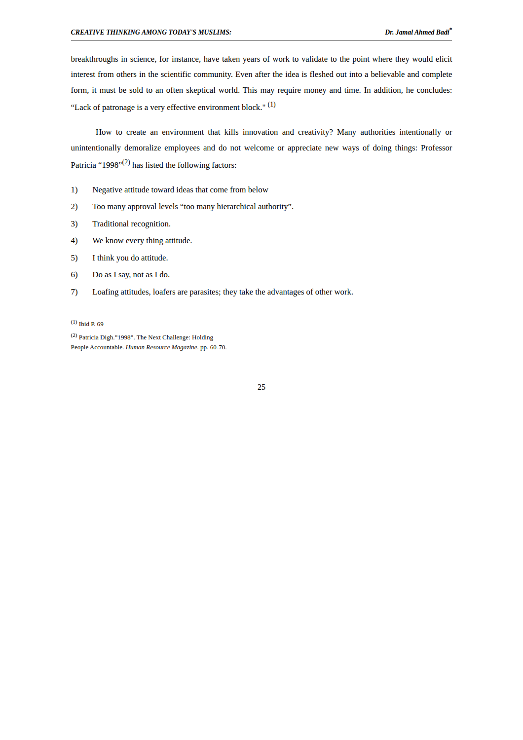Creative Thinking Among Today's Muslims: Dr. Jamal Ahmed Badi*
breakthroughs in science, for instance, have taken years of work to validate to the point where they would elicit interest from others in the scientific community. Even after the idea is fleshed out into a believable and complete form, it must be sold to an often skeptical world. This may require money and time. In addition, he concludes: “Lack of patronage is a very effective environment block." (1)
How to create an environment that kills innovation and creativity? Many authorities intentionally or unintentionally demoralize employees and do not welcome or appreciate new ways of doing things: Professor Patricia “1998”(2) has listed the following factors:
Negative attitude toward ideas that come from below
Too many approval levels “too many hierarchical authority”.
Traditional recognition.
We know every thing attitude.
I think you do attitude.
Do as I say, not as I do.
Loafing attitudes, loafers are parasites; they take the advantages of other work.
(1) Ibid P. 69
(2) Patricia Digh.”1998”. The Next Challenge: Holding People Accountable. Human Resource Magazine. pp. 60-70.
25